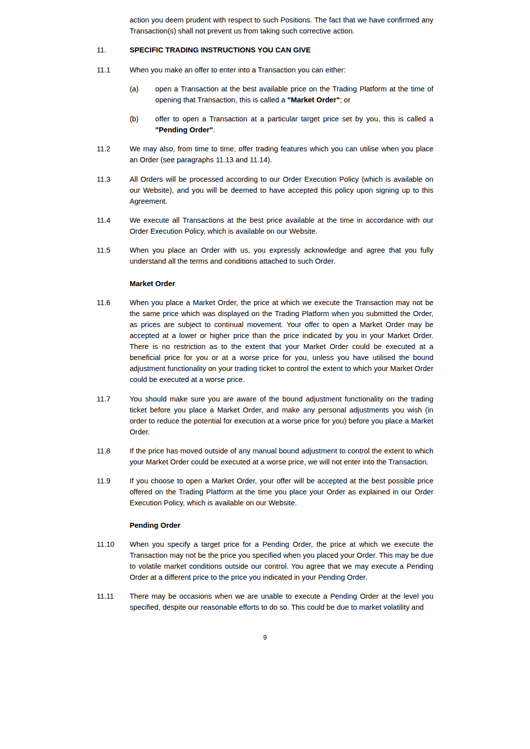action you deem prudent with respect to such Positions. The fact that we have confirmed any Transaction(s) shall not prevent us from taking such corrective action.
11.
Specific Trading Instructions You Can Give
11.1
When you make an offer to enter into a Transaction you can either:
(a)
open a Transaction at the best available price on the Trading Platform at the time of opening that Transaction, this is called a "Market Order"; or
(b)
offer to open a Transaction at a particular target price set by you, this is called a "Pending Order".
11.2
We may also, from time to time, offer trading features which you can utilise when you place an Order (see paragraphs 11.13 and 11.14).
11.3
All Orders will be processed according to our Order Execution Policy (which is available on our Website), and you will be deemed to have accepted this policy upon signing up to this Agreement.
11.4
We execute all Transactions at the best price available at the time in accordance with our Order Execution Policy, which is available on our Website.
11.5
When you place an Order with us, you expressly acknowledge and agree that you fully understand all the terms and conditions attached to such Order.
Market Order
11.6
When you place a Market Order, the price at which we execute the Transaction may not be the same price which was displayed on the Trading Platform when you submitted the Order, as prices are subject to continual movement. Your offer to open a Market Order may be accepted at a lower or higher price than the price indicated by you in your Market Order. There is no restriction as to the extent that your Market Order could be executed at a beneficial price for you or at a worse price for you, unless you have utilised the bound adjustment functionality on your trading ticket to control the extent to which your Market Order could be executed at a worse price.
11.7
You should make sure you are aware of the bound adjustment functionality on the trading ticket before you place a Market Order, and make any personal adjustments you wish (in order to reduce the potential for execution at a worse price for you) before you place a Market Order.
11.8
If the price has moved outside of any manual bound adjustment to control the extent to which your Market Order could be executed at a worse price, we will not enter into the Transaction.
11.9
If you choose to open a Market Order, your offer will be accepted at the best possible price offered on the Trading Platform at the time you place your Order as explained in our Order Execution Policy, which is available on our Website.
Pending Order
11.10
When you specify a target price for a Pending Order, the price at which we execute the Transaction may not be the price you specified when you placed your Order. This may be due to volatile market conditions outside our control. You agree that we may execute a Pending Order at a different price to the price you indicated in your Pending Order.
11.11
There may be occasions when we are unable to execute a Pending Order at the level you specified, despite our reasonable efforts to do so. This could be due to market volatility and
9